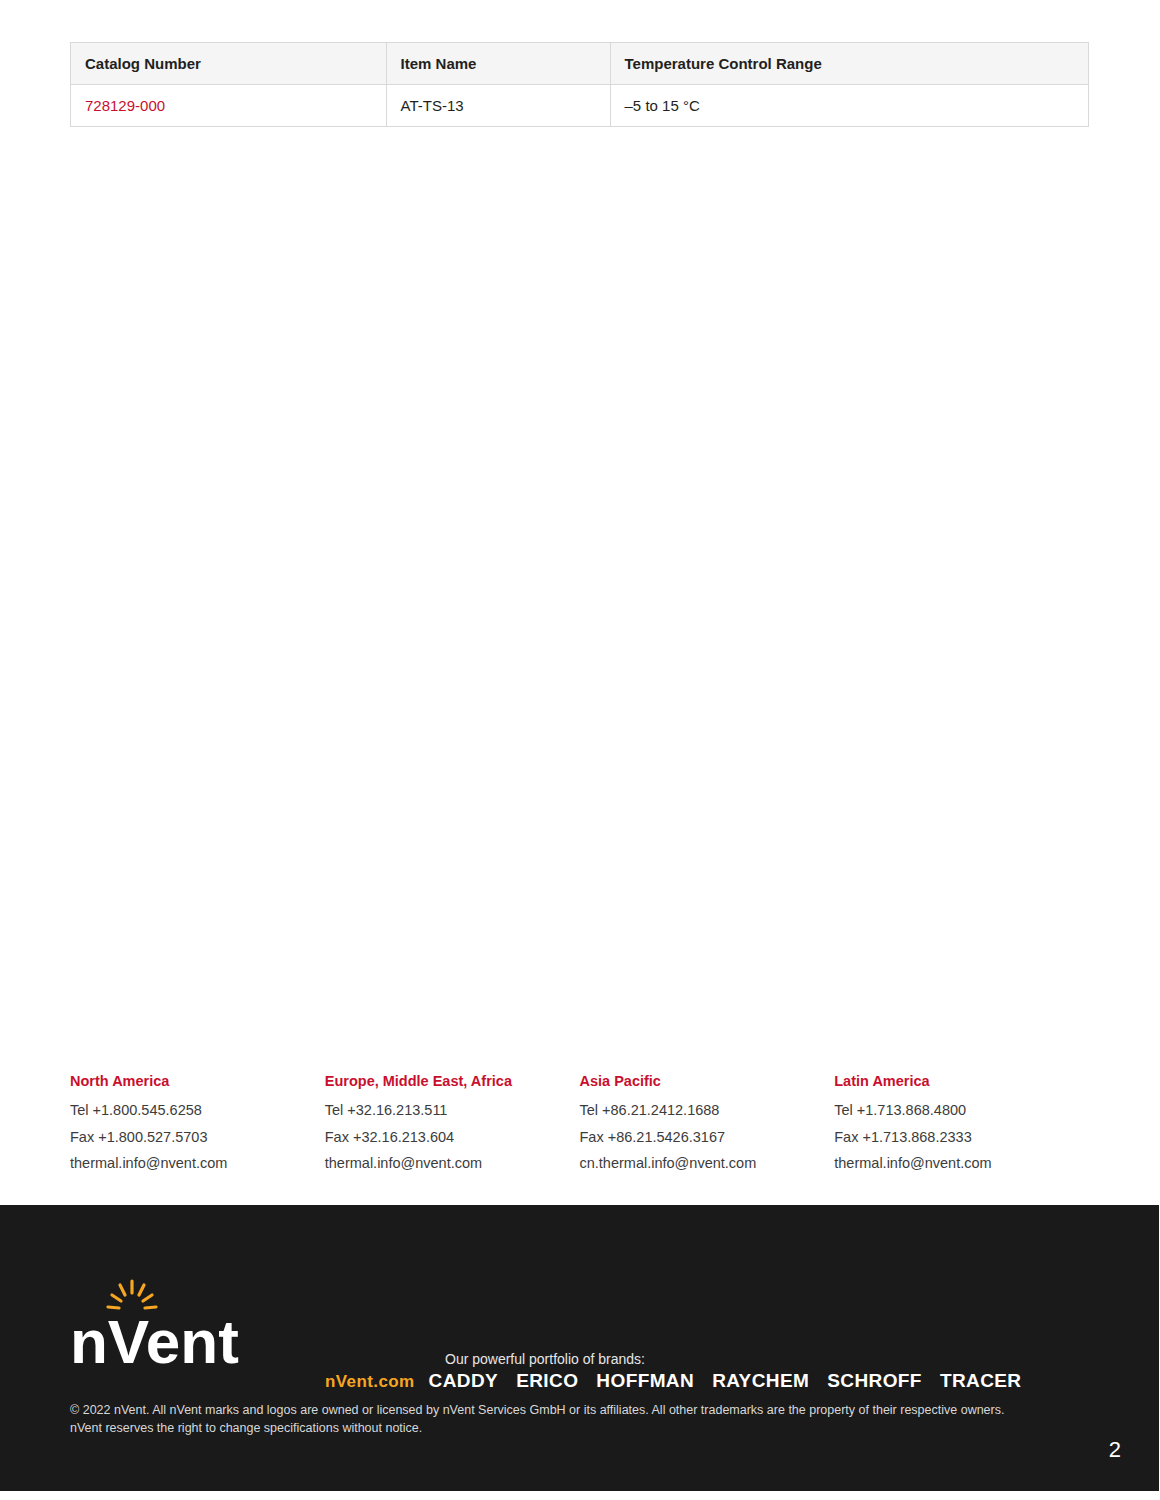| Catalog Number | Item Name | Temperature Control Range |
| --- | --- | --- |
| 728129-000 | AT-TS-13 | –5 to 15 °C |
North America
Tel +1.800.545.6258
Fax +1.800.527.5703
thermal.info@nvent.com
Europe, Middle East, Africa
Tel +32.16.213.511
Fax +32.16.213.604
thermal.info@nvent.com
Asia Pacific
Tel +86.21.2412.1688
Fax +86.21.5426.3167
cn.thermal.info@nvent.com
Latin America
Tel +1.713.868.4800
Fax +1.713.868.2333
thermal.info@nvent.com
nVent
Our powerful portfolio of brands:
nVent.com CADDY ERICO HOFFMAN RAYCHEM SCHROFF TRACER
© 2022 nVent. All nVent marks and logos are owned or licensed by nVent Services GmbH or its affiliates. All other trademarks are the property of their respective owners.
nVent reserves the right to change specifications without notice.
2